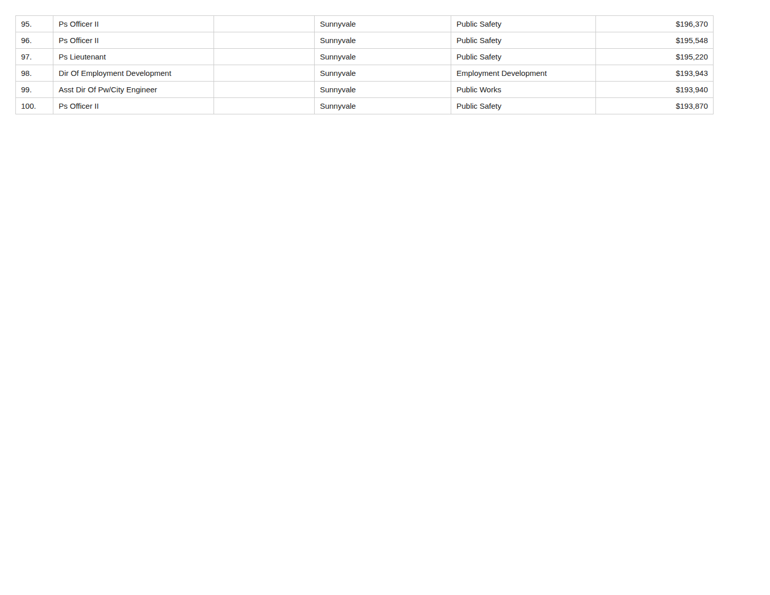| 95. | Ps Officer II | | Sunnyvale | Public Safety | $196,370 |
| 96. | Ps Officer II | | Sunnyvale | Public Safety | $195,548 |
| 97. | Ps Lieutenant | | Sunnyvale | Public Safety | $195,220 |
| 98. | Dir Of Employment Development | | Sunnyvale | Employment Development | $193,943 |
| 99. | Asst Dir Of Pw/City Engineer | | Sunnyvale | Public Works | $193,940 |
| 100. | Ps Officer II | | Sunnyvale | Public Safety | $193,870 |